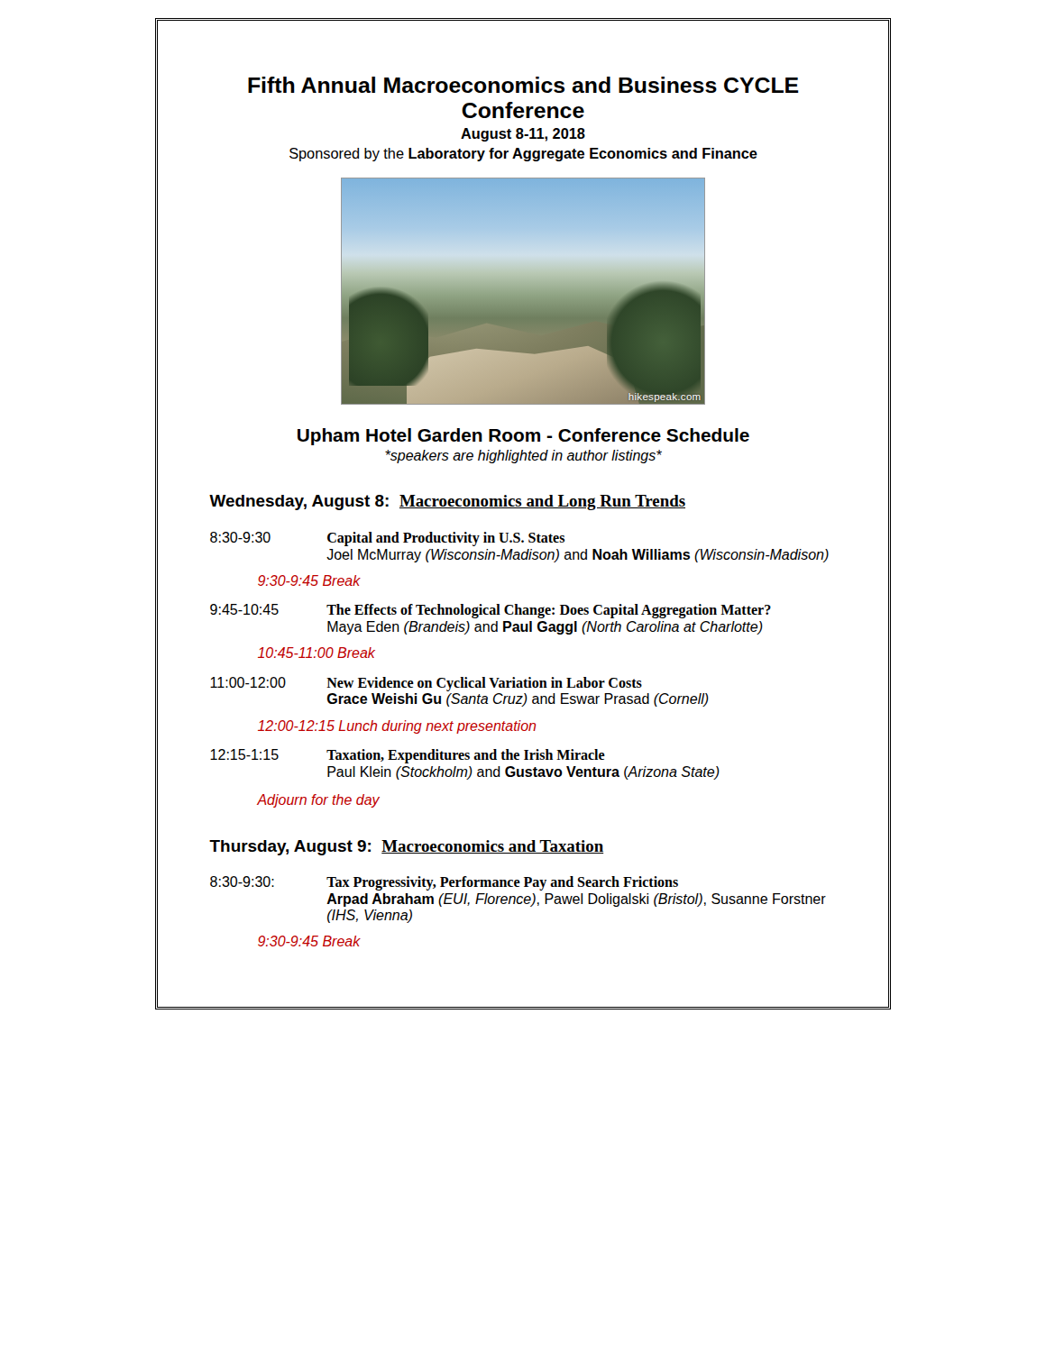Fifth Annual Macroeconomics and Business CYCLE Conference
August 8-11, 2018
Sponsored by the Laboratory for Aggregate Economics and Finance
hikespeak.com
Upham Hotel Garden Room - Conference Schedule
*speakers are highlighted in author listings*
Wednesday, August 8: Macroeconomics and Long Run Trends
| 8:30-9:30 | Capital and Productivity in U.S. States Joel McMurray (Wisconsin-Madison) and Noah Williams (Wisconsin-Madison) |
9:30-9:45 Break
| 9:45-10:45 | The Effects of Technological Change: Does Capital Aggregation Matter? Maya Eden (Brandeis) and Paul Gaggl (North Carolina at Charlotte) |
10:45-11:00 Break
| 11:00-12:00 | New Evidence on Cyclical Variation in Labor Costs Grace Weishi Gu (Santa Cruz) and Eswar Prasad (Cornell) |
12:00-12:15 Lunch during next presentation
| 12:15-1:15 | Taxation, Expenditures and the Irish Miracle Paul Klein (Stockholm) and Gustavo Ventura ( Arizona State) |
Adjourn for the day
Thursday, August 9: Macroeconomics and Taxation
| 8:30-9:30: | Tax Progressivity, Performance Pay and Search Frictions Arpad Abraham (EUI, Florence) , Pawel Doligalski (Bristol) , Susanne Forstner (IHS, Vienna) |
9:30-9:45 Break